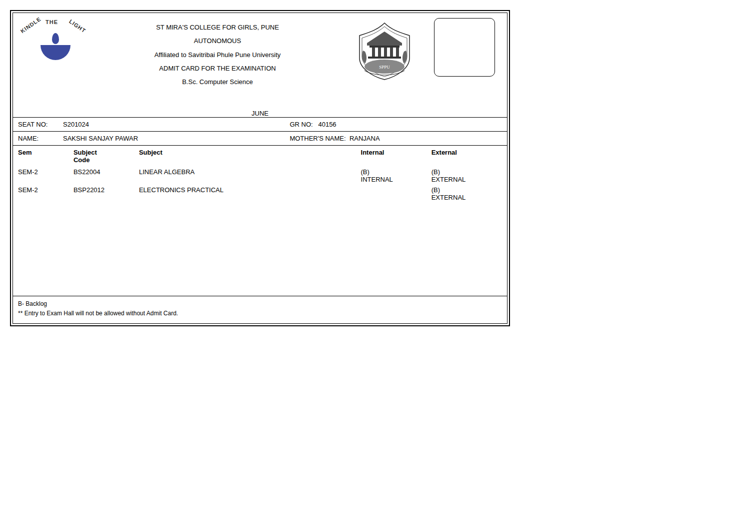KINDLE THE LIGHT
ST MIRA'S COLLEGE FOR GIRLS, PUNE
AUTONOMOUS
Affiliated to Savitribai Phule Pune University
ADMIT CARD FOR THE EXAMINATION
B.Sc. Computer Science
SPPU
JUNE
SEAT NO: S201024
GR NO: 40156
NAME: SAKSHI SANJAY PAWAR
MOTHER'S NAME: RANJANA
| Sem | Subject Code | Subject | Internal | External |
| --- | --- | --- | --- | --- |
| SEM-2 | BS22004 | LINEAR ALGEBRA | (B) INTERNAL | (B) EXTERNAL |
| SEM-2 | BSP22012 | ELECTRONICS PRACTICAL | | (B) EXTERNAL |
B- Backlog
** Entry to Exam Hall will not be allowed without Admit Card.